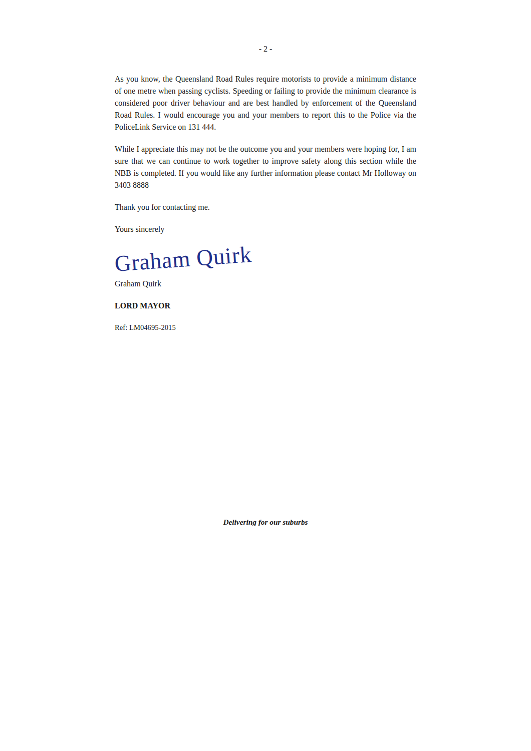- 2 -
As you know, the Queensland Road Rules require motorists to provide a minimum distance of one metre when passing cyclists. Speeding or failing to provide the minimum clearance is considered poor driver behaviour and are best handled by enforcement of the Queensland Road Rules. I would encourage you and your members to report this to the Police via the PoliceLink Service on 131 444.
While I appreciate this may not be the outcome you and your members were hoping for, I am sure that we can continue to work together to improve safety along this section while the NBB is completed. If you would like any further information please contact Mr Holloway on 3403 8888
Thank you for contacting me.
Yours sincerely
Graham Quirk
Graham Quirk
LORD MAYOR
Ref: LM04695-2015
Delivering for our suburbs